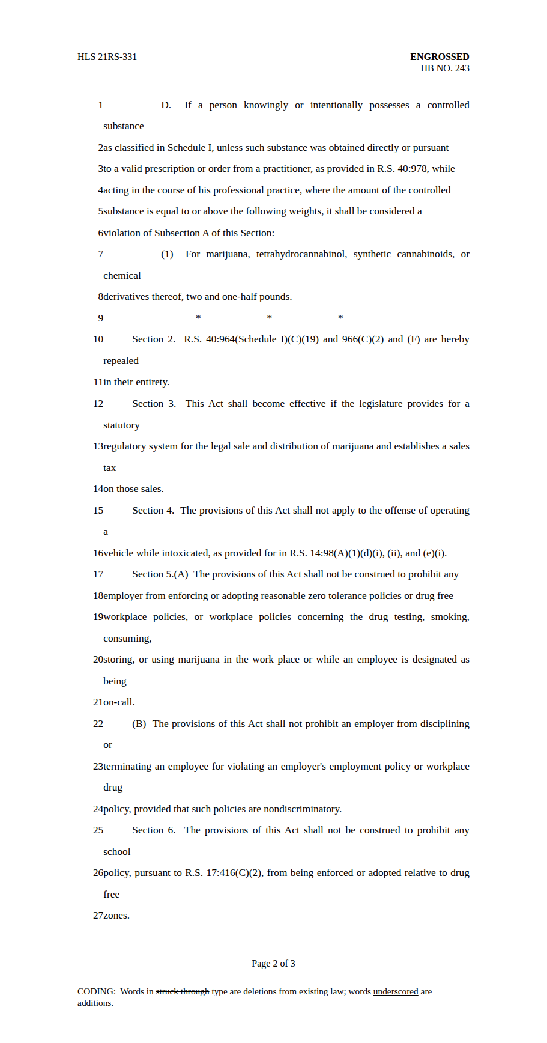HLS 21RS-331
ENGROSSED
HB NO. 243
| 1 | D. If a person knowingly or intentionally possesses a controlled substance |
| 2 | as classified in Schedule I, unless such substance was obtained directly or pursuant |
| 3 | to a valid prescription or order from a practitioner, as provided in R.S. 40:978, while |
| 4 | acting in the course of his professional practice, where the amount of the controlled |
| 5 | substance is equal to or above the following weights, it shall be considered a |
| 6 | violation of Subsection A of this Section: |
| 7 | (1) For marijuana, tetrahydrocannabinol, synthetic cannabinoids , or chemical |
| 8 | derivatives thereof, two and one-half pounds. |
| 9 | * * * |
| 10 | Section 2. R.S. 40:964(Schedule I)(C)(19) and 966(C)(2) and (F) are hereby repealed |
| 11 | in their entirety. |
| 12 | Section 3. This Act shall become effective if the legislature provides for a statutory |
| 13 | regulatory system for the legal sale and distribution of marijuana and establishes a sales tax |
| 14 | on those sales. |
| 15 | Section 4. The provisions of this Act shall not apply to the offense of operating a |
| 16 | vehicle while intoxicated, as provided for in R.S. 14:98(A)(1)(d)(i), (ii), and (e)(i). |
| 17 | Section 5.(A) The provisions of this Act shall not be construed to prohibit any |
| 18 | employer from enforcing or adopting reasonable zero tolerance policies or drug free |
| 19 | workplace policies, or workplace policies concerning the drug testing, smoking, consuming, |
| 20 | storing, or using marijuana in the work place or while an employee is designated as being |
| 21 | on-call. |
| 22 | (B) The provisions of this Act shall not prohibit an employer from disciplining or |
| 23 | terminating an employee for violating an employer's employment policy or workplace drug |
| 24 | policy, provided that such policies are nondiscriminatory. |
| 25 | Section 6. The provisions of this Act shall not be construed to prohibit any school |
| 26 | policy, pursuant to R.S. 17:416(C)(2), from being enforced or adopted relative to drug free |
| 27 | zones. |
Page 2 of 3
CODING: Words in struck through type are deletions from existing law; words underscored are additions.